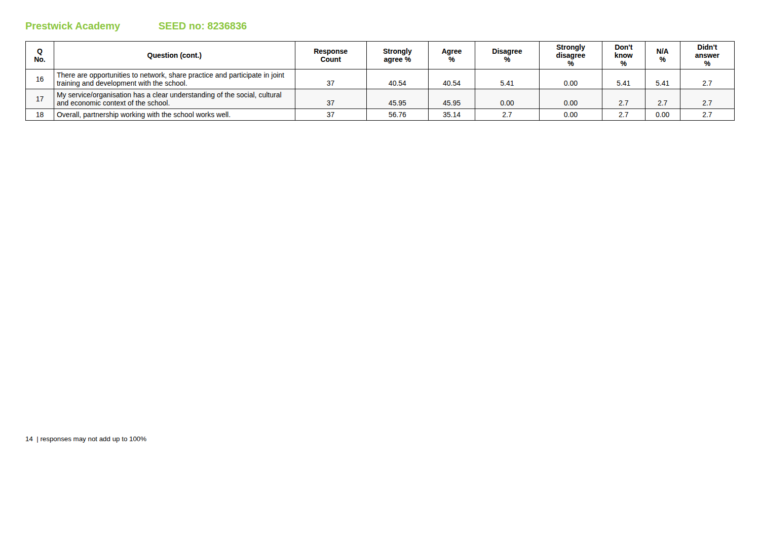Prestwick Academy SEED no: 8236836
| Q No. | Question (cont.) | Response Count | Strongly agree % | Agree % | Disagree % | Strongly disagree % | Don't know % | N/A % | Didn't answer % |
| --- | --- | --- | --- | --- | --- | --- | --- | --- | --- |
| 16 | There are opportunities to network, share practice and participate in joint training and development with the school. | 37 | 40.54 | 40.54 | 5.41 | 0.00 | 5.41 | 5.41 | 2.7 |
| 17 | My service/organisation has a clear understanding of the social, cultural and economic context of the school. | 37 | 45.95 | 45.95 | 0.00 | 0.00 | 2.7 | 2.7 | 2.7 |
| 18 | Overall, partnership working with the school works well. | 37 | 56.76 | 35.14 | 2.7 | 0.00 | 2.7 | 0.00 | 2.7 |
14 | responses may not add up to 100%